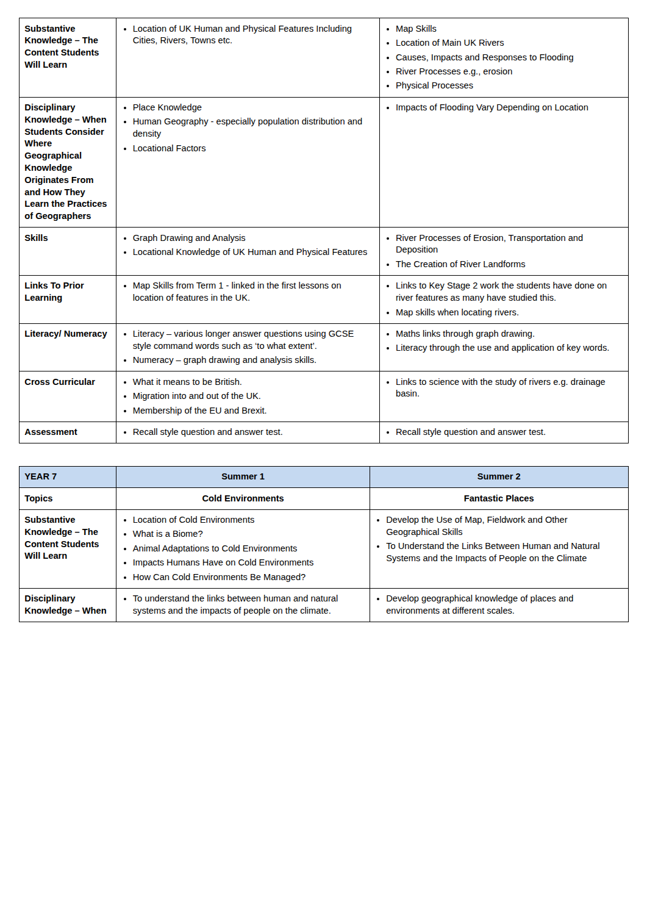First (continuation) table
| Substantive Knowledge – The Content Students Will Learn | Location of UK Human and Physical Features Including Cities, Rivers, Towns etc. | Map Skills Location of Main UK Rivers Causes, Impacts and Responses to Flooding River Processes e.g., erosion Physical Processes |
| Disciplinary Knowledge – When Students Consider Where Geographical Knowledge Originates From and How They Learn the Practices of Geographers | Place Knowledge Human Geography - especially population distribution and density Locational Factors | Impacts of Flooding Vary Depending on Location |
| Skills | Graph Drawing and Analysis Locational Knowledge of UK Human and Physical Features | River Processes of Erosion, Transportation and Deposition The Creation of River Landforms |
| Links To Prior Learning | Map Skills from Term 1 - linked in the first lessons on location of features in the UK. | Links to Key Stage 2 work the students have done on river features as many have studied this. Map skills when locating rivers. |
| Literacy/ Numeracy | Literacy – various longer answer questions using GCSE style command words such as ‘to what extent’. Numeracy – graph drawing and analysis skills. | Maths links through graph drawing. Literacy through the use and application of key words. |
| Cross Curricular | What it means to be British. Migration into and out of the UK. Membership of the EU and Brexit. | Links to science with the study of rivers e.g. drainage basin. |
| Assessment | Recall style question and answer test. | Recall style question and answer test. |
Second table: Summer terms
| YEAR 7 | Summer 1 | Summer 2 |
| --- | --- | --- |
| Topics | Cold Environments | Fantastic Places |
| Substantive Knowledge – The Content Students Will Learn | Location of Cold Environments What is a Biome? Animal Adaptations to Cold Environments Impacts Humans Have on Cold Environments How Can Cold Environments Be Managed? | Develop the Use of Map, Fieldwork and Other Geographical Skills To Understand the Links Between Human and Natural Systems and the Impacts of People on the Climate |
| Disciplinary Knowledge – When | To understand the links between human and natural systems and the impacts of people on the climate. | Develop geographical knowledge of places and environments at different scales. |